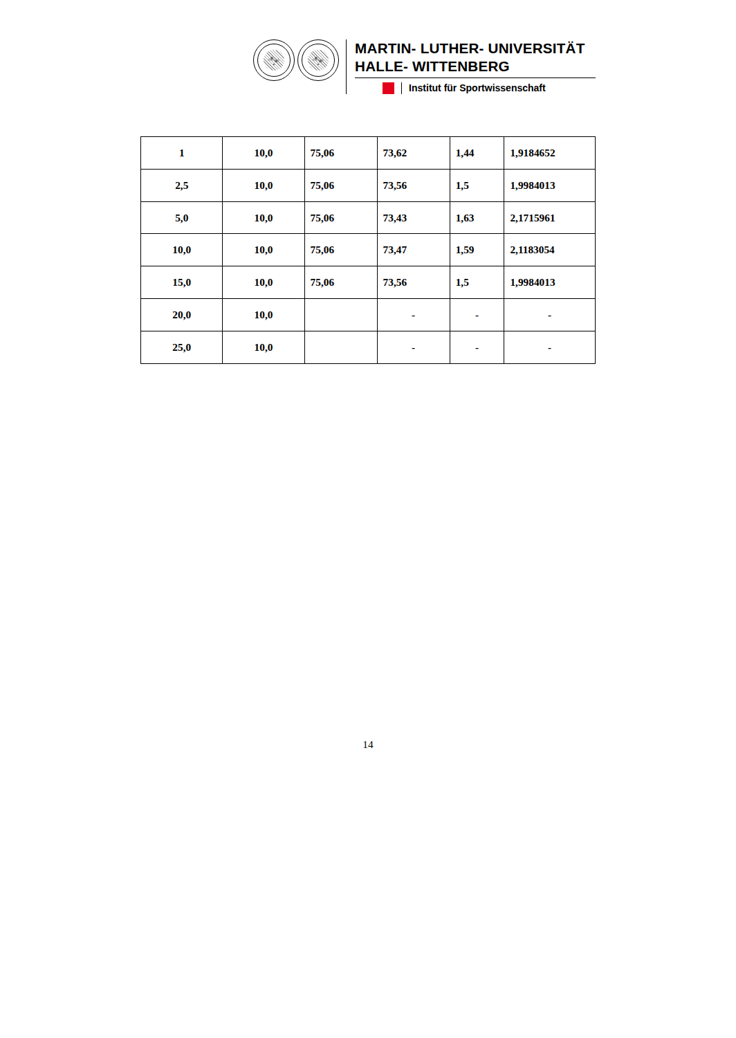Siegel
Siegel
MARTIN- LUTHER- UNIVERSITÄT
HALLE- WITTENBERG
Institut für Sportwissenschaft
| 1 | 10,0 | 75,06 | 73,62 | 1,44 | 1,9184652 |
| 2,5 | 10,0 | 75,06 | 73,56 | 1,5 | 1,9984013 |
| 5,0 | 10,0 | 75,06 | 73,43 | 1,63 | 2,1715961 |
| 10,0 | 10,0 | 75,06 | 73,47 | 1,59 | 2,1183054 |
| 15,0 | 10,0 | 75,06 | 73,56 | 1,5 | 1,9984013 |
| 20,0 | 10,0 | | - | - | - |
| 25,0 | 10,0 | | - | - | - |
14